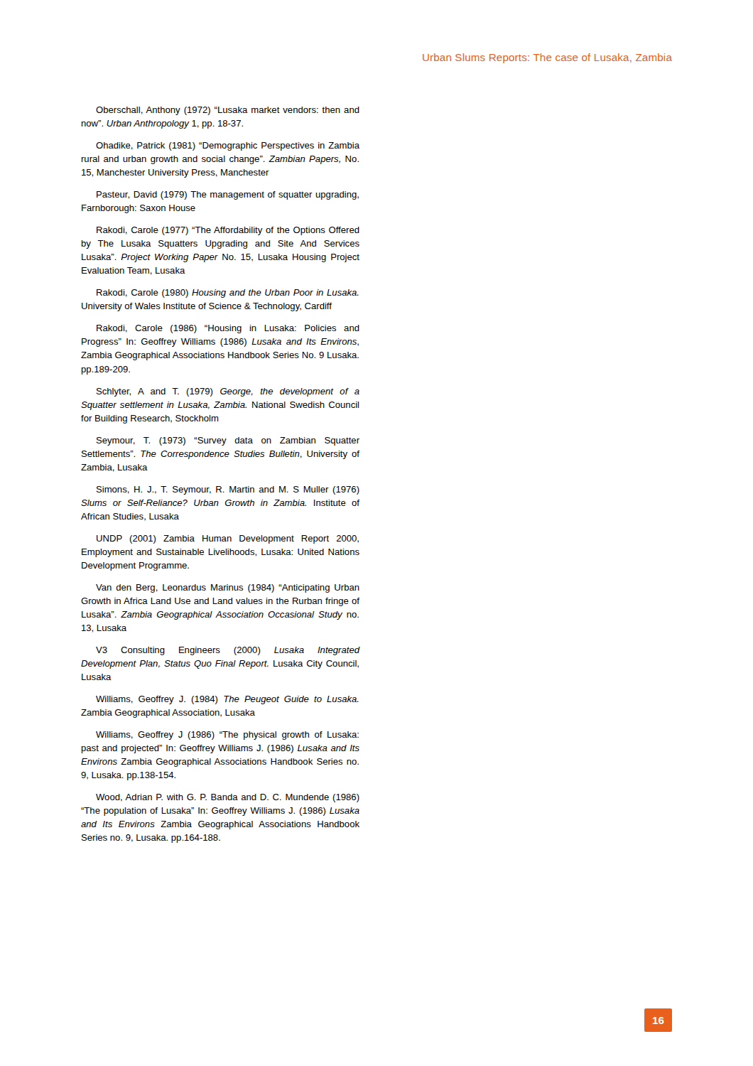Urban Slums Reports: The case of Lusaka, Zambia
Oberschall, Anthony (1972) “Lusaka market vendors: then and now”. Urban Anthropology 1, pp. 18-37.
Ohadike, Patrick (1981) “Demographic Perspectives in Zambia rural and urban growth and social change”. Zambian Papers, No. 15, Manchester University Press, Manchester
Pasteur, David (1979) The management of squatter upgrading, Farnborough: Saxon House
Rakodi, Carole (1977) “The Affordability of the Options Offered by The Lusaka Squatters Upgrading and Site And Services Lusaka”. Project Working Paper No. 15, Lusaka Housing Project Evaluation Team, Lusaka
Rakodi, Carole (1980) Housing and the Urban Poor in Lusaka. University of Wales Institute of Science & Technology, Cardiff
Rakodi, Carole (1986) “Housing in Lusaka: Policies and Progress” In: Geoffrey Williams (1986) Lusaka and Its Environs, Zambia Geographical Associations Handbook Series No. 9 Lusaka. pp.189-209.
Schlyter, A and T. (1979) George, the development of a Squatter settlement in Lusaka, Zambia. National Swedish Council for Building Research, Stockholm
Seymour, T. (1973) “Survey data on Zambian Squatter Settlements”. The Correspondence Studies Bulletin, University of Zambia, Lusaka
Simons, H. J., T. Seymour, R. Martin and M. S Muller (1976) Slums or Self-Reliance? Urban Growth in Zambia. Institute of African Studies, Lusaka
UNDP (2001) Zambia Human Development Report 2000, Employment and Sustainable Livelihoods, Lusaka: United Nations Development Programme.
Van den Berg, Leonardus Marinus (1984) “Anticipating Urban Growth in Africa Land Use and Land values in the Rurban fringe of Lusaka”. Zambia Geographical Association Occasional Study no. 13, Lusaka
V3 Consulting Engineers (2000) Lusaka Integrated Development Plan, Status Quo Final Report. Lusaka City Council, Lusaka
Williams, Geoffrey J. (1984) The Peugeot Guide to Lusaka. Zambia Geographical Association, Lusaka
Williams, Geoffrey J (1986) “The physical growth of Lusaka: past and projected” In: Geoffrey Williams J. (1986) Lusaka and Its Environs Zambia Geographical Associations Handbook Series no. 9, Lusaka. pp.138-154.
Wood, Adrian P. with G. P. Banda and D. C. Mundende (1986) “The population of Lusaka” In: Geoffrey Williams J. (1986) Lusaka and Its Environs Zambia Geographical Associations Handbook Series no. 9, Lusaka. pp.164-188.
16